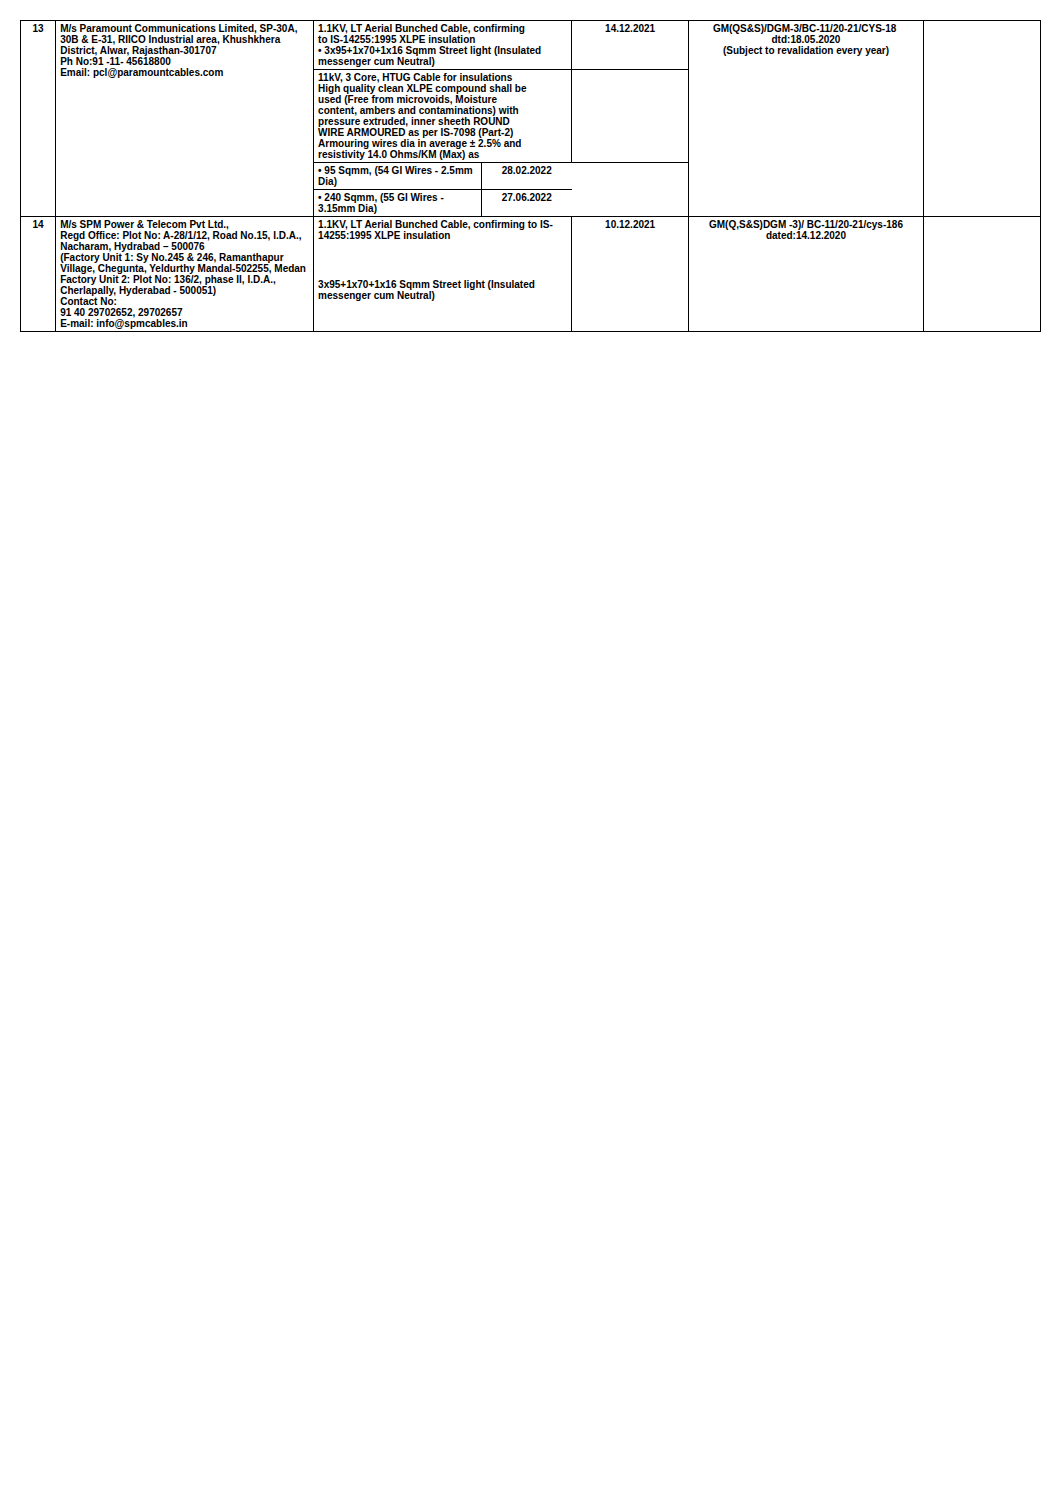| 13 | M/s Paramount Communications Limited, SP-30A, 30B & E-31, RIICO Industrial area, Khushkhera District, Alwar, Rajasthan-301707 Ph No:91 -11- 45618800 Email: pcl@paramountcables.com | 1.1KV, LT Aerial Bunched Cable, confirming to IS-14255:1995 XLPE insulation • 3x95+1x70+1x16 Sqmm Street light (Insulated messenger cum Neutral) | 14.12.2021 | GM(QS&S)/DGM-3/BC-11/20-21/CYS-18 dtd:18.05.2020 (Subject to revalidation every year) | |
| 11kV, 3 Core, HTUG Cable for insulations High quality clean XLPE compound shall be used (Free from microvoids, Moisture content, ambers and contaminations) with pressure extruded, inner sheeth ROUND WIRE ARMOURED as per IS-7098 (Part-2) Armouring wires dia in average ± 2.5% and resistivity 14.0 Ohms/KM (Max) as | |
| / • 95 Sqmm, (54 GI Wires - 2.5mm Dia) / 28.02.2022 / / • 240 Sqmm, (55 GI Wires - 3.15mm Dia) / 27.06.2022 / | |
| 14 | M/s SPM Power & Telecom Pvt Ltd., Regd Office: Plot No: A-28/1/12, Road No.15, I.D.A., Nacharam, Hydrabad – 500076 (Factory Unit 1: Sy No.245 & 246, Ramanthapur Village, Chegunta, Yeldurthy Mandal-502255, Medan Factory Unit 2: Plot No: 136/2, phase II, I.D.A., Cherlapally, Hyderabad - 500051) Contact No: 91 40 29702652, 29702657 E-mail: info@spmcables.in | 1.1KV, LT Aerial Bunched Cable, confirming to IS-14255:1995 XLPE insulation | 10.12.2021 | GM(Q,S&S)DGM -3)/ BC-11/20-21/cys-186 dated:14.12.2020 | |
| 3x95+1x70+1x16 Sqmm Street light (Insulated messenger cum Neutral) |